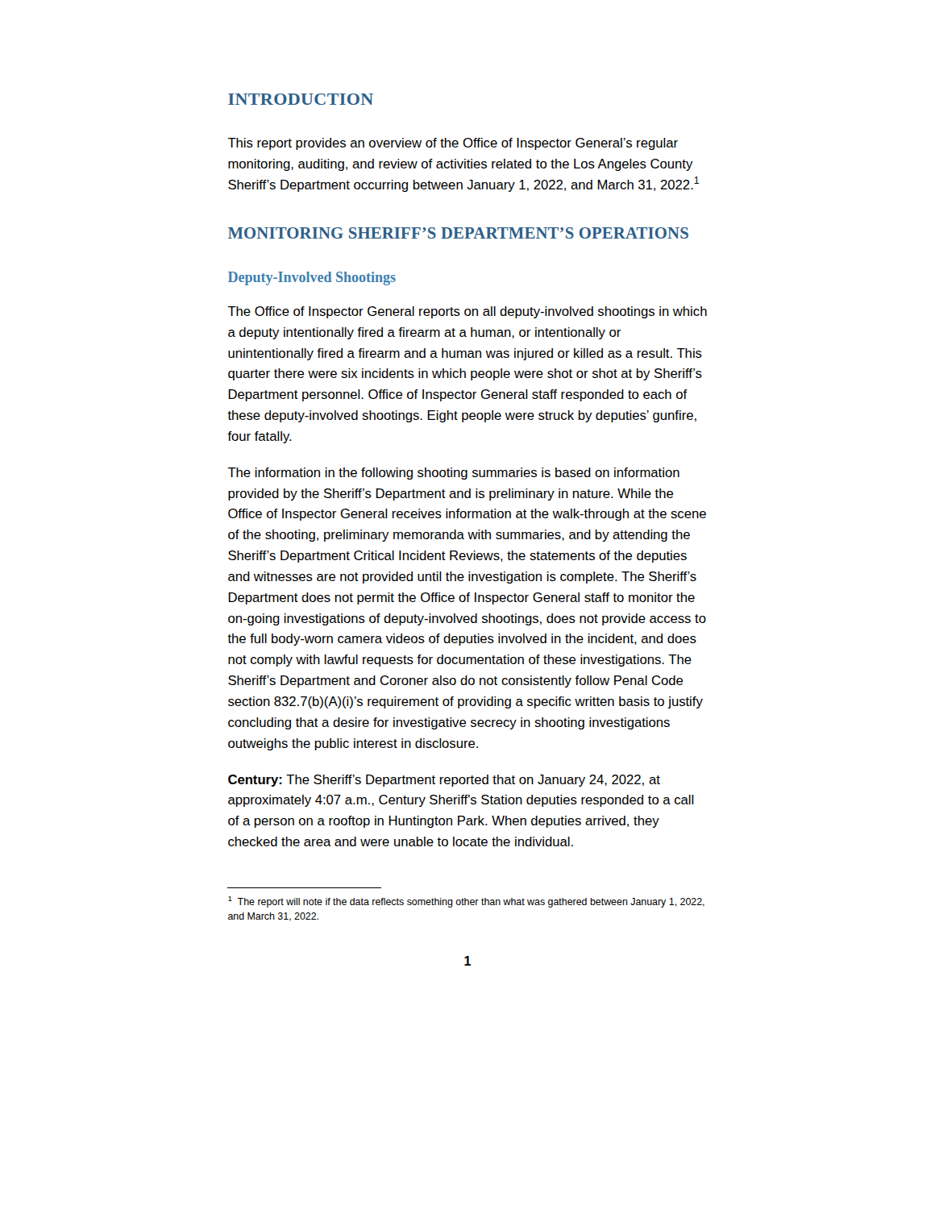INTRODUCTION
This report provides an overview of the Office of Inspector General’s regular monitoring, auditing, and review of activities related to the Los Angeles County Sheriff’s Department occurring between January 1, 2022, and March 31, 2022.1
MONITORING SHERIFF’S DEPARTMENT’S OPERATIONS
Deputy-Involved Shootings
The Office of Inspector General reports on all deputy-involved shootings in which a deputy intentionally fired a firearm at a human, or intentionally or unintentionally fired a firearm and a human was injured or killed as a result. This quarter there were six incidents in which people were shot or shot at by Sheriff’s Department personnel. Office of Inspector General staff responded to each of these deputy-involved shootings. Eight people were struck by deputies’ gunfire, four fatally.
The information in the following shooting summaries is based on information provided by the Sheriff’s Department and is preliminary in nature. While the Office of Inspector General receives information at the walk-through at the scene of the shooting, preliminary memoranda with summaries, and by attending the Sheriff’s Department Critical Incident Reviews, the statements of the deputies and witnesses are not provided until the investigation is complete. The Sheriff’s Department does not permit the Office of Inspector General staff to monitor the on-going investigations of deputy-involved shootings, does not provide access to the full body-worn camera videos of deputies involved in the incident, and does not comply with lawful requests for documentation of these investigations. The Sheriff’s Department and Coroner also do not consistently follow Penal Code section 832.7(b)(A)(i)’s requirement of providing a specific written basis to justify concluding that a desire for investigative secrecy in shooting investigations outweighs the public interest in disclosure.
Century: The Sheriff’s Department reported that on January 24, 2022, at approximately 4:07 a.m., Century Sheriff's Station deputies responded to a call of a person on a rooftop in Huntington Park. When deputies arrived, they checked the area and were unable to locate the individual.
1 The report will note if the data reflects something other than what was gathered between January 1, 2022, and March 31, 2022.
1